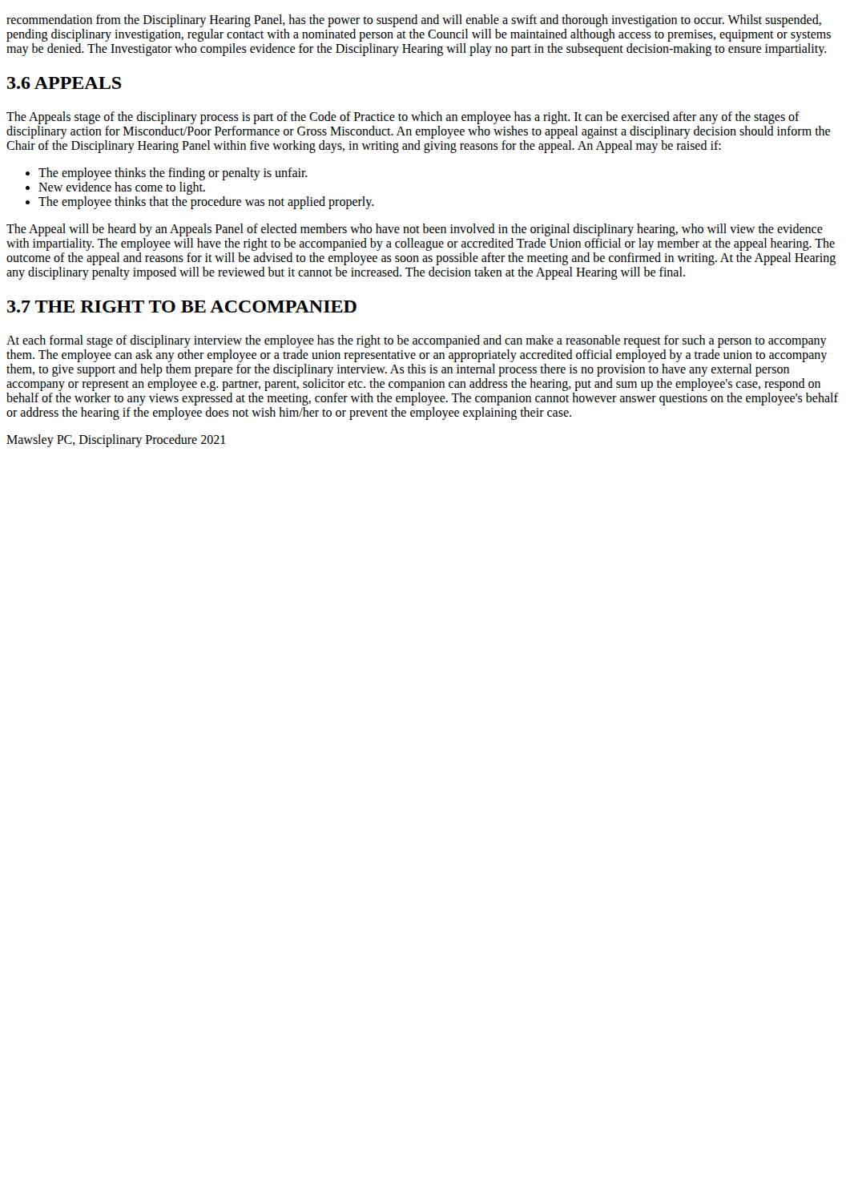recommendation from the Disciplinary Hearing Panel, has the power to suspend and will enable a swift and thorough investigation to occur. Whilst suspended, pending disciplinary investigation, regular contact with a nominated person at the Council will be maintained although access to premises, equipment or systems may be denied. The Investigator who compiles evidence for the Disciplinary Hearing will play no part in the subsequent decision-making to ensure impartiality.
3.6 APPEALS
The Appeals stage of the disciplinary process is part of the Code of Practice to which an employee has a right. It can be exercised after any of the stages of disciplinary action for Misconduct/Poor Performance or Gross Misconduct. An employee who wishes to appeal against a disciplinary decision should inform the Chair of the Disciplinary Hearing Panel within five working days, in writing and giving reasons for the appeal. An Appeal may be raised if:
The employee thinks the finding or penalty is unfair.
New evidence has come to light.
The employee thinks that the procedure was not applied properly.
The Appeal will be heard by an Appeals Panel of elected members who have not been involved in the original disciplinary hearing, who will view the evidence with impartiality. The employee will have the right to be accompanied by a colleague or accredited Trade Union official or lay member at the appeal hearing. The outcome of the appeal and reasons for it will be advised to the employee as soon as possible after the meeting and be confirmed in writing. At the Appeal Hearing any disciplinary penalty imposed will be reviewed but it cannot be increased. The decision taken at the Appeal Hearing will be final.
3.7 THE RIGHT TO BE ACCOMPANIED
At each formal stage of disciplinary interview the employee has the right to be accompanied and can make a reasonable request for such a person to accompany them. The employee can ask any other employee or a trade union representative or an appropriately accredited official employed by a trade union to accompany them, to give support and help them prepare for the disciplinary interview. As this is an internal process there is no provision to have any external person accompany or represent an employee e.g. partner, parent, solicitor etc. the companion can address the hearing, put and sum up the employee's case, respond on behalf of the worker to any views expressed at the meeting, confer with the employee. The companion cannot however answer questions on the employee's behalf or address the hearing if the employee does not wish him/her to or prevent the employee explaining their case.
Mawsley PC, Disciplinary Procedure 2021